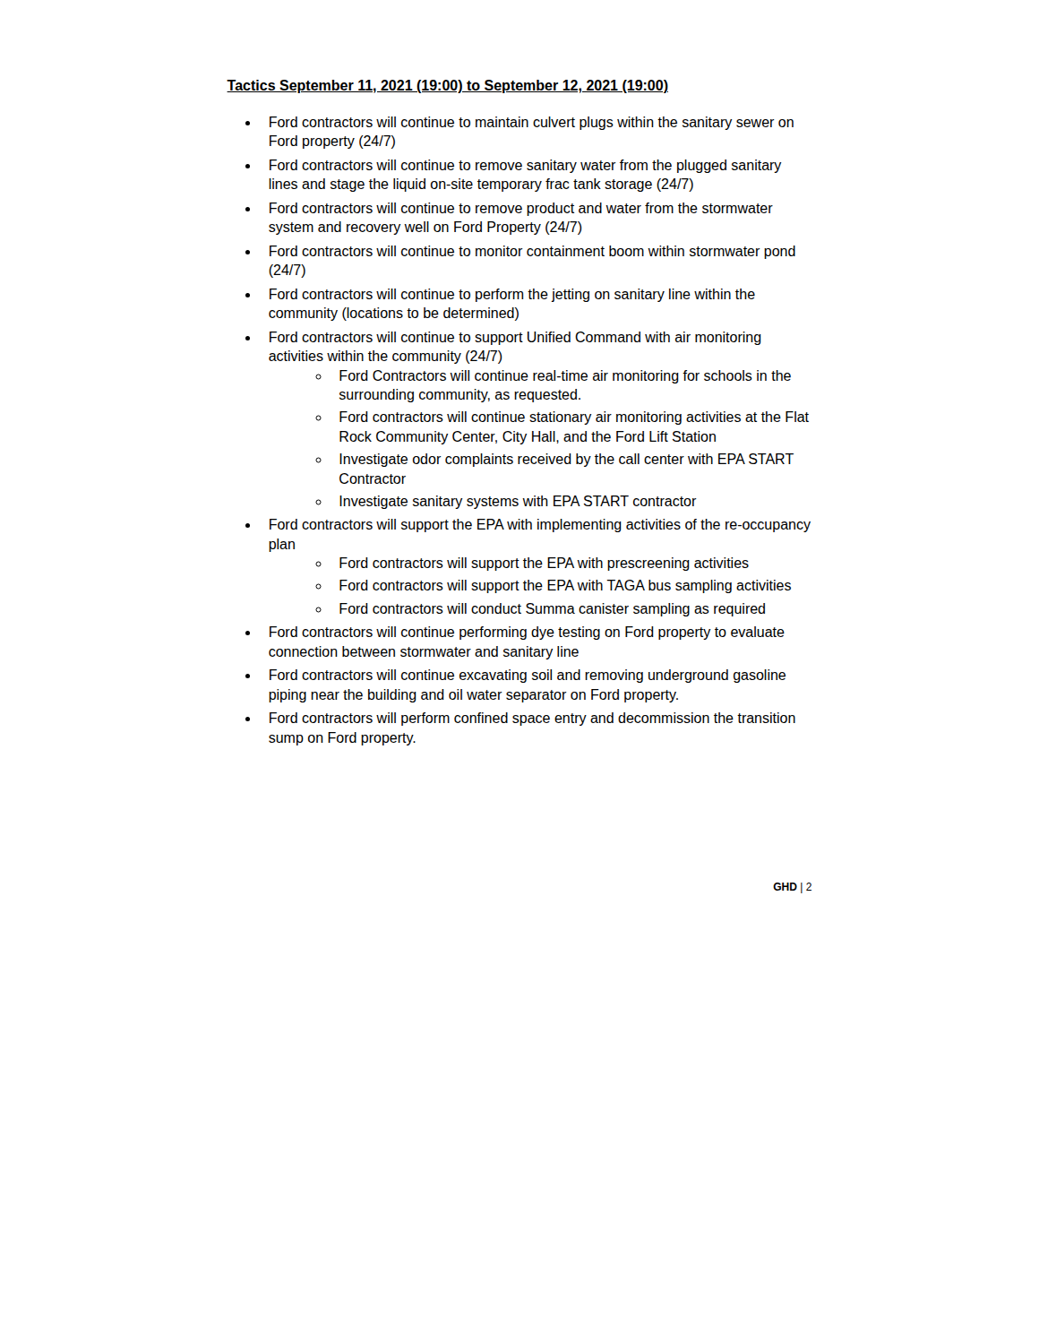Tactics September 11, 2021 (19:00) to September 12, 2021 (19:00)
Ford contractors will continue to maintain culvert plugs within the sanitary sewer on Ford property (24/7)
Ford contractors will continue to remove sanitary water from the plugged sanitary lines and stage the liquid on-site temporary frac tank storage (24/7)
Ford contractors will continue to remove product and water from the stormwater system and recovery well on Ford Property (24/7)
Ford contractors will continue to monitor containment boom within stormwater pond (24/7)
Ford contractors will continue to perform the jetting on sanitary line within the community (locations to be determined)
Ford contractors will continue to support Unified Command with air monitoring activities within the community (24/7)
Ford Contractors will continue real-time air monitoring for schools in the surrounding community, as requested.
Ford contractors will continue stationary air monitoring activities at the Flat Rock Community Center, City Hall, and the Ford Lift Station
Investigate odor complaints received by the call center with EPA START Contractor
Investigate sanitary systems with EPA START contractor
Ford contractors will support the EPA with implementing activities of the re-occupancy plan
Ford contractors will support the EPA with prescreening activities
Ford contractors will support the EPA with TAGA bus sampling activities
Ford contractors will conduct Summa canister sampling as required
Ford contractors will continue performing dye testing on Ford property to evaluate connection between stormwater and sanitary line
Ford contractors will continue excavating soil and removing underground gasoline piping near the building and oil water separator on Ford property.
Ford contractors will perform confined space entry and decommission the transition sump on Ford property.
GHD | 2